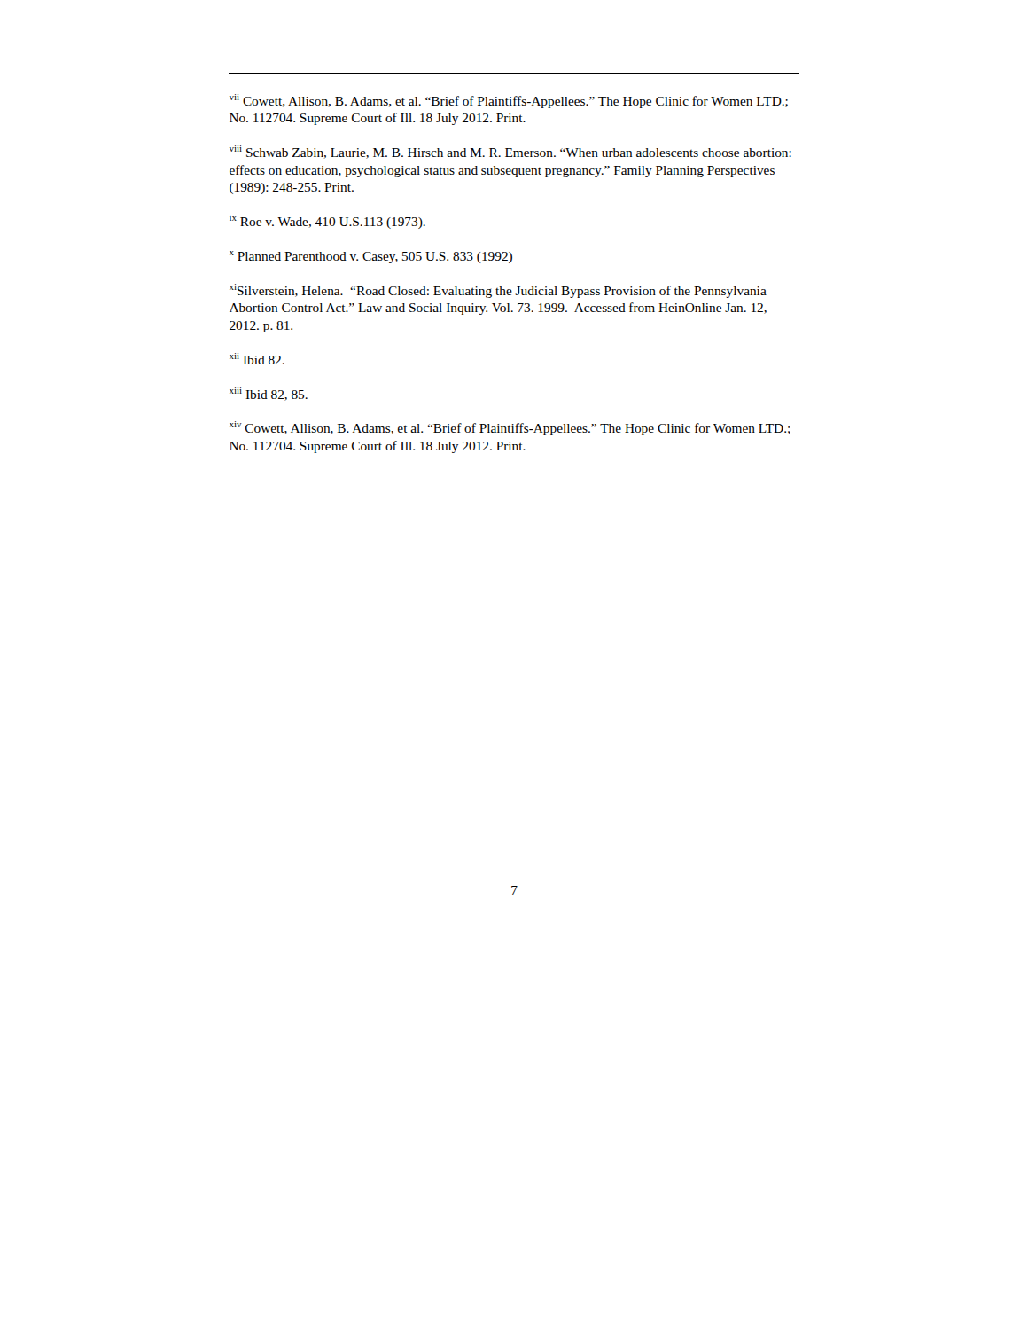vii Cowett, Allison, B. Adams, et al. “Brief of Plaintiffs-Appellees.” The Hope Clinic for Women LTD.; No. 112704. Supreme Court of Ill. 18 July 2012. Print.
viii Schwab Zabin, Laurie, M. B. Hirsch and M. R. Emerson. “When urban adolescents choose abortion: effects on education, psychological status and subsequent pregnancy.” Family Planning Perspectives (1989): 248-255. Print.
ix Roe v. Wade, 410 U.S.113 (1973).
x Planned Parenthood v. Casey, 505 U.S. 833 (1992)
xiSilverstein, Helena. “Road Closed: Evaluating the Judicial Bypass Provision of the Pennsylvania Abortion Control Act.” Law and Social Inquiry. Vol. 73. 1999. Accessed from HeinOnline Jan. 12, 2012. p. 81.
xii Ibid 82.
xiii Ibid 82, 85.
xiv Cowett, Allison, B. Adams, et al. “Brief of Plaintiffs-Appellees.” The Hope Clinic for Women LTD.; No. 112704. Supreme Court of Ill. 18 July 2012. Print.
7